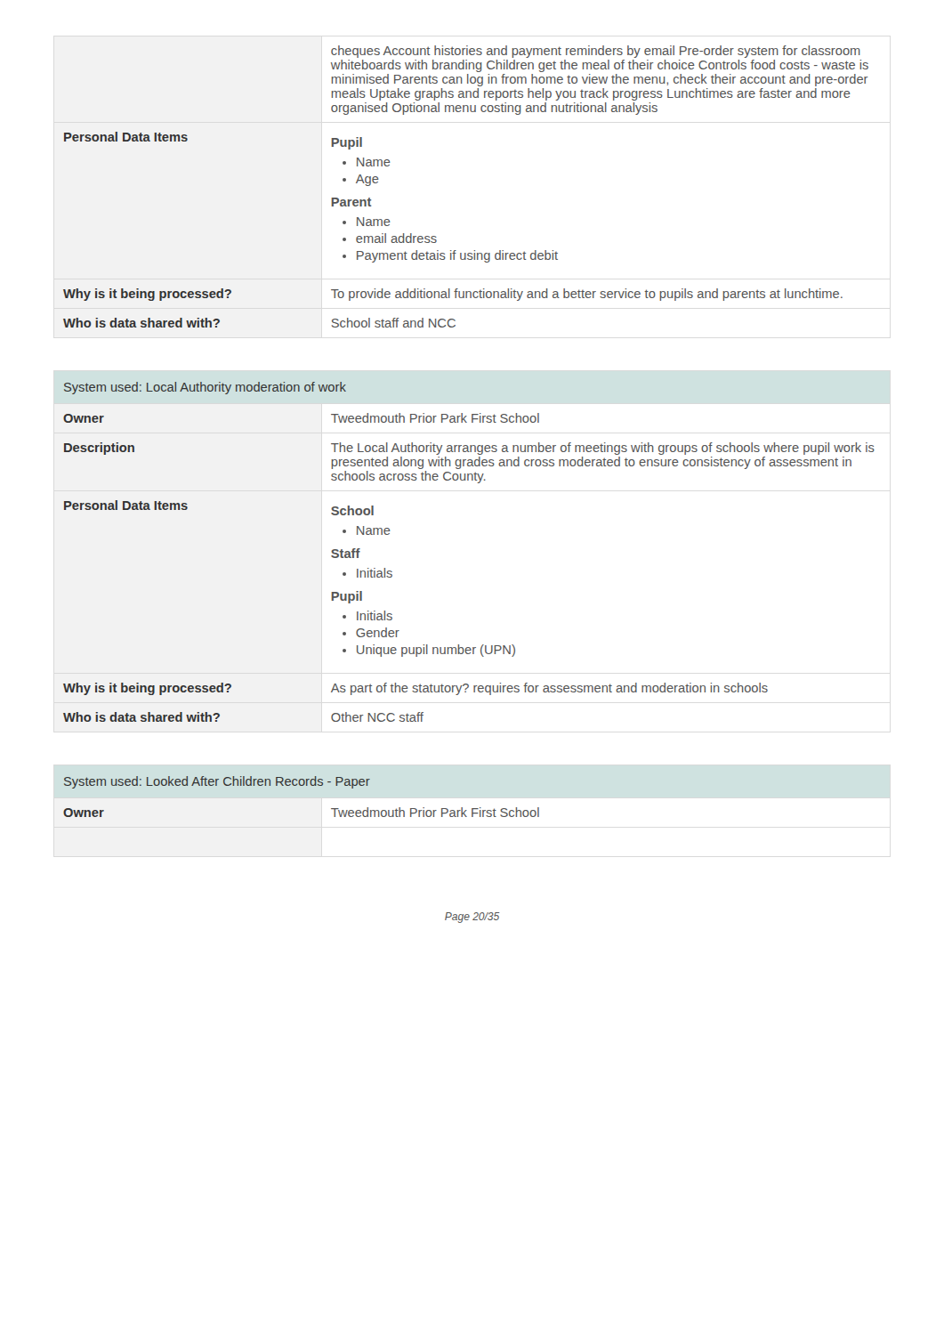| | cheques Account histories and payment reminders by email Pre-order system for classroom whiteboards with branding Children get the meal of their choice Controls food costs - waste is minimised Parents can log in from home to view the menu, check their account and pre-order meals Uptake graphs and reports help you track progress Lunchtimes are faster and more organised Optional menu costing and nutritional analysis |
| Personal Data Items | Pupil Name Age Parent Name email address Payment detais if using direct debit |
| Why is it being processed? | To provide additional functionality and a better service to pupils and parents at lunchtime. |
| Who is data shared with? | School staff and NCC |
| System used: Local Authority moderation of work |
| Owner | Tweedmouth Prior Park First School |
| Description | The Local Authority arranges a number of meetings with groups of schools where pupil work is presented along with grades and cross moderated to ensure consistency of assessment in schools across the County. |
| Personal Data Items | School Name Staff Initials Pupil Initials Gender Unique pupil number (UPN) |
| Why is it being processed? | As part of the statutory? requires for assessment and moderation in schools |
| Who is data shared with? | Other NCC staff |
| System used: Looked After Children Records - Paper |
| Owner | Tweedmouth Prior Park First School |
Page 20/35